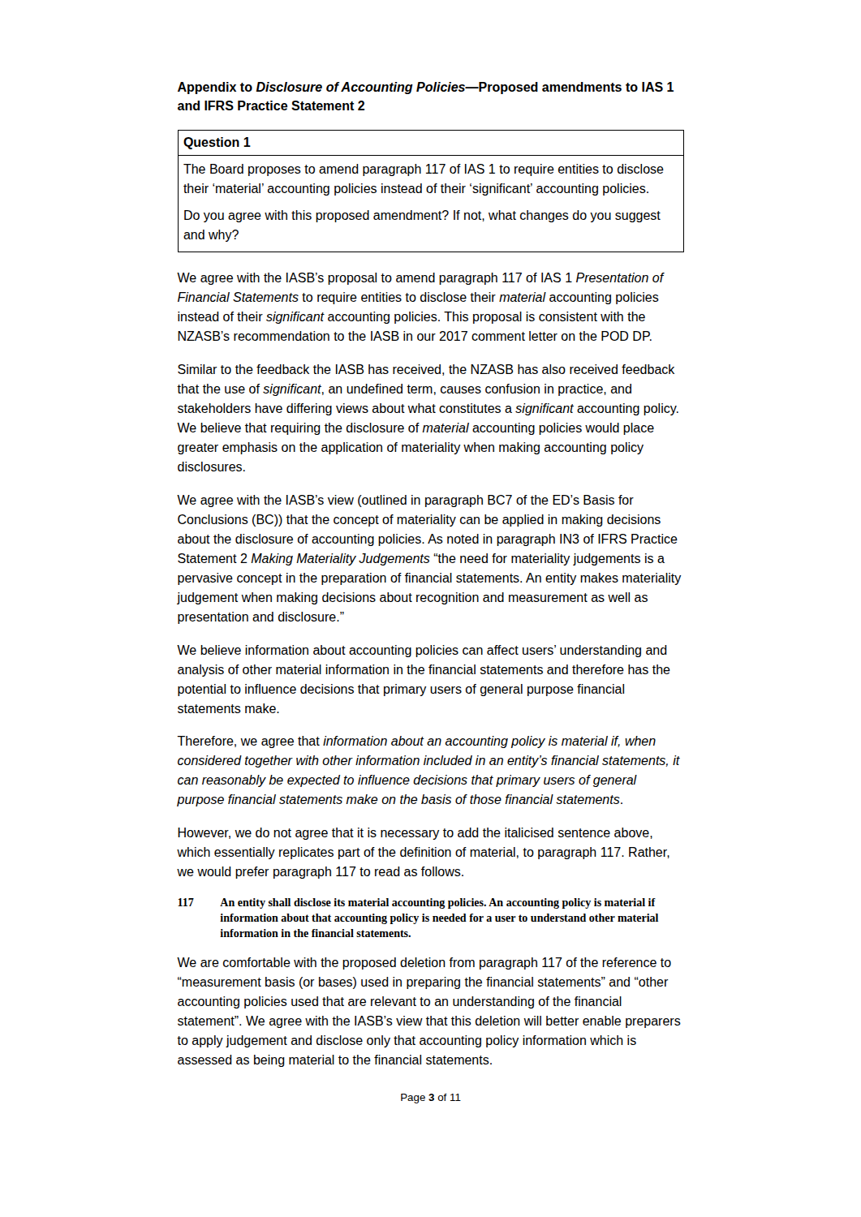Appendix to Disclosure of Accounting Policies—Proposed amendments to IAS 1 and IFRS Practice Statement 2
Question 1
The Board proposes to amend paragraph 117 of IAS 1 to require entities to disclose their ‘material’ accounting policies instead of their ‘significant’ accounting policies.
Do you agree with this proposed amendment? If not, what changes do you suggest and why?
We agree with the IASB’s proposal to amend paragraph 117 of IAS 1 Presentation of Financial Statements to require entities to disclose their material accounting policies instead of their significant accounting policies. This proposal is consistent with the NZASB’s recommendation to the IASB in our 2017 comment letter on the POD DP.
Similar to the feedback the IASB has received, the NZASB has also received feedback that the use of significant, an undefined term, causes confusion in practice, and stakeholders have differing views about what constitutes a significant accounting policy. We believe that requiring the disclosure of material accounting policies would place greater emphasis on the application of materiality when making accounting policy disclosures.
We agree with the IASB’s view (outlined in paragraph BC7 of the ED’s Basis for Conclusions (BC)) that the concept of materiality can be applied in making decisions about the disclosure of accounting policies. As noted in paragraph IN3 of IFRS Practice Statement 2 Making Materiality Judgements “the need for materiality judgements is a pervasive concept in the preparation of financial statements. An entity makes materiality judgement when making decisions about recognition and measurement as well as presentation and disclosure.”
We believe information about accounting policies can affect users’ understanding and analysis of other material information in the financial statements and therefore has the potential to influence decisions that primary users of general purpose financial statements make.
Therefore, we agree that information about an accounting policy is material if, when considered together with other information included in an entity’s financial statements, it can reasonably be expected to influence decisions that primary users of general purpose financial statements make on the basis of those financial statements.
However, we do not agree that it is necessary to add the italicised sentence above, which essentially replicates part of the definition of material, to paragraph 117. Rather, we would prefer paragraph 117 to read as follows.
117 An entity shall disclose its material accounting policies. An accounting policy is material if information about that accounting policy is needed for a user to understand other material information in the financial statements.
We are comfortable with the proposed deletion from paragraph 117 of the reference to “measurement basis (or bases) used in preparing the financial statements” and “other accounting policies used that are relevant to an understanding of the financial statement”. We agree with the IASB’s view that this deletion will better enable preparers to apply judgement and disclose only that accounting policy information which is assessed as being material to the financial statements.
Page 3 of 11